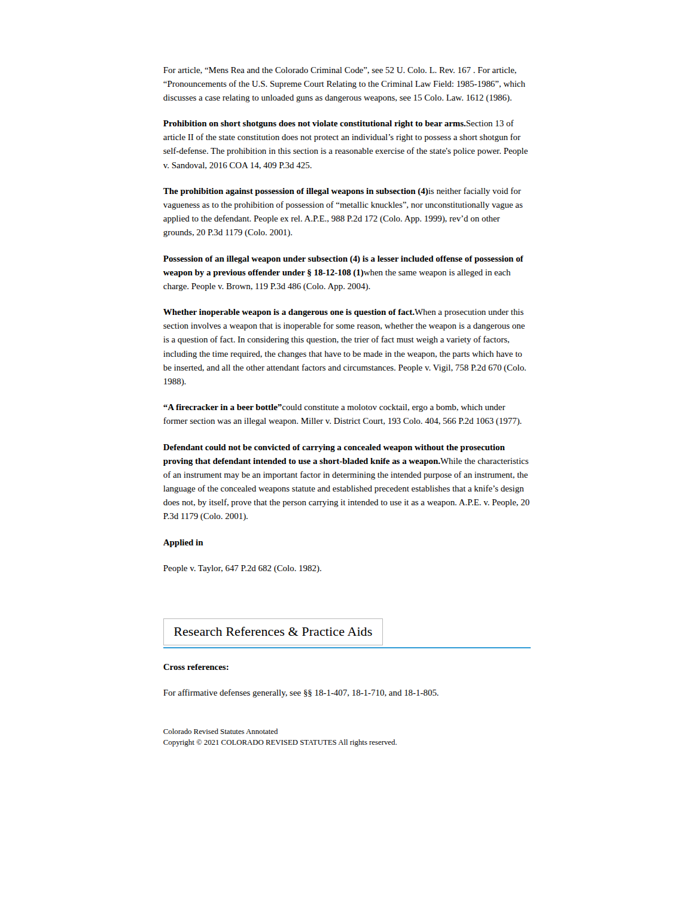For article, “Mens Rea and the Colorado Criminal Code”, see 52 U. Colo. L. Rev. 167 . For article, “Pronouncements of the U.S. Supreme Court Relating to the Criminal Law Field: 1985-1986”, which discusses a case relating to unloaded guns as dangerous weapons, see 15 Colo. Law. 1612 (1986).
Prohibition on short shotguns does not violate constitutional right to bear arms. Section 13 of article II of the state constitution does not protect an individual’s right to possess a short shotgun for self-defense. The prohibition in this section is a reasonable exercise of the state's police power. People v. Sandoval, 2016 COA 14, 409 P.3d 425.
The prohibition against possession of illegal weapons in subsection (4) is neither facially void for vagueness as to the prohibition of possession of “metallic knuckles”, nor unconstitutionally vague as applied to the defendant. People ex rel. A.P.E., 988 P.2d 172 (Colo. App. 1999), rev’d on other grounds, 20 P.3d 1179 (Colo. 2001).
Possession of an illegal weapon under subsection (4) is a lesser included offense of possession of weapon by a previous offender under § 18-12-108 (1) when the same weapon is alleged in each charge. People v. Brown, 119 P.3d 486 (Colo. App. 2004).
Whether inoperable weapon is a dangerous one is question of fact. When a prosecution under this section involves a weapon that is inoperable for some reason, whether the weapon is a dangerous one is a question of fact. In considering this question, the trier of fact must weigh a variety of factors, including the time required, the changes that have to be made in the weapon, the parts which have to be inserted, and all the other attendant factors and circumstances. People v. Vigil, 758 P.2d 670 (Colo. 1988).
“A firecracker in a beer bottle”could constitute a molotov cocktail, ergo a bomb, which under former section was an illegal weapon. Miller v. District Court, 193 Colo. 404, 566 P.2d 1063 (1977).
Defendant could not be convicted of carrying a concealed weapon without the prosecution proving that defendant intended to use a short-bladed knife as a weapon. While the characteristics of an instrument may be an important factor in determining the intended purpose of an instrument, the language of the concealed weapons statute and established precedent establishes that a knife’s design does not, by itself, prove that the person carrying it intended to use it as a weapon. A.P.E. v. People, 20 P.3d 1179 (Colo. 2001).
Applied in
People v. Taylor, 647 P.2d 682 (Colo. 1982).
Research References & Practice Aids
Cross references:
For affirmative defenses generally, see §§ 18-1-407, 18-1-710, and 18-1-805.
Colorado Revised Statutes Annotated
Copyright © 2021 COLORADO REVISED STATUTES All rights reserved.